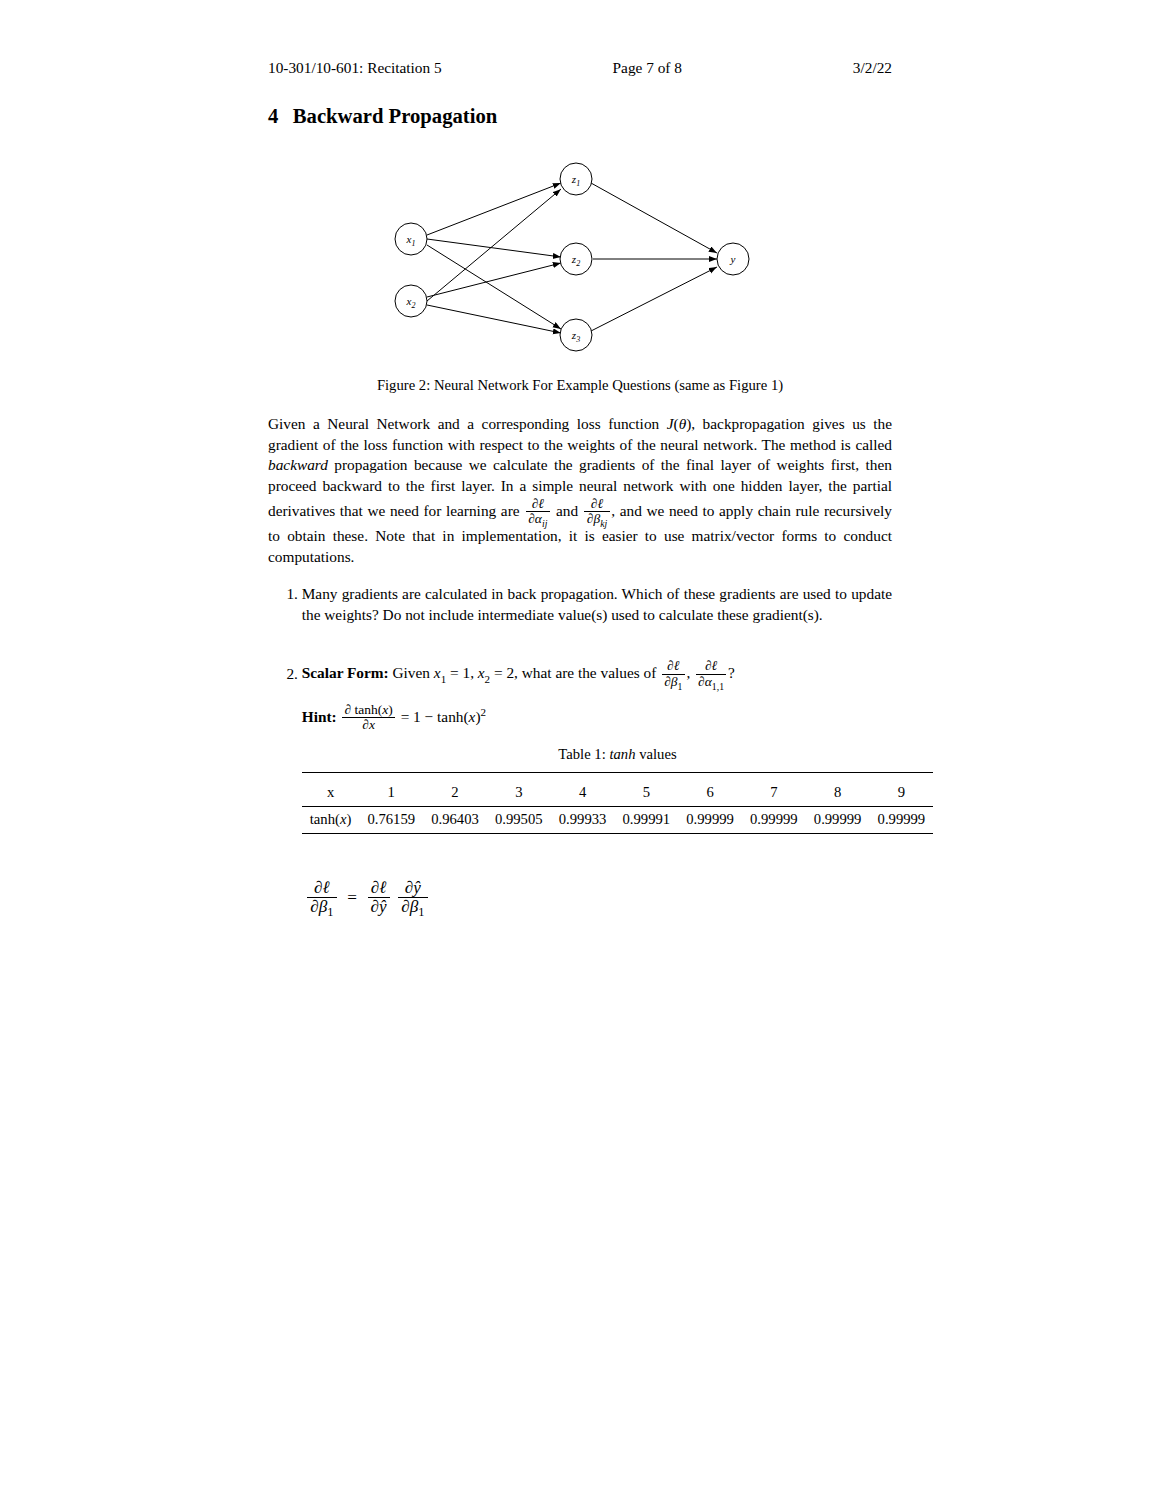10-301/10-601: Recitation 5
Page 7 of 8
3/2/22
4 Backward Propagation
x1 x2 z1 z2 z3 y
Figure 2: Neural Network For Example Questions (same as Figure 1)
Given a Neural Network and a corresponding loss function J(θ), backpropagation gives us the gradient of the loss function with respect to the weights of the neural network. The method is called backward propagation because we calculate the gradients of the final layer of weights first, then proceed backward to the first layer. In a simple neural network with one hidden layer, the partial derivatives that we need for learning are ∂ℓ∂αij and ∂ℓ∂βkj, and we need to apply chain rule recursively to obtain these. Note that in implementation, it is easier to use matrix/vector forms to conduct computations.
Many gradients are calculated in back propagation. Which of these gradients are used to update the weights? Do not include intermediate value(s) used to calculate these gradient(s).
Scalar Form: Given x1 = 1, x2 = 2, what are the values of ∂ℓ∂β1, ∂ℓ∂α1,1?
Hint: ∂ tanh(x)∂x = 1 − tanh(x)2
Table 1: tanh values
| x | 1 | 2 | 3 | 4 | 5 | 6 | 7 | 8 | 9 |
| --- | --- | --- | --- | --- | --- | --- | --- | --- | --- |
| tanh( x ) | 0.76159 | 0.96403 | 0.99505 | 0.99933 | 0.99991 | 0.99999 | 0.99999 | 0.99999 | 0.99999 |
∂ℓ∂β1 = ∂ℓ∂ŷ ∂ŷ∂β1